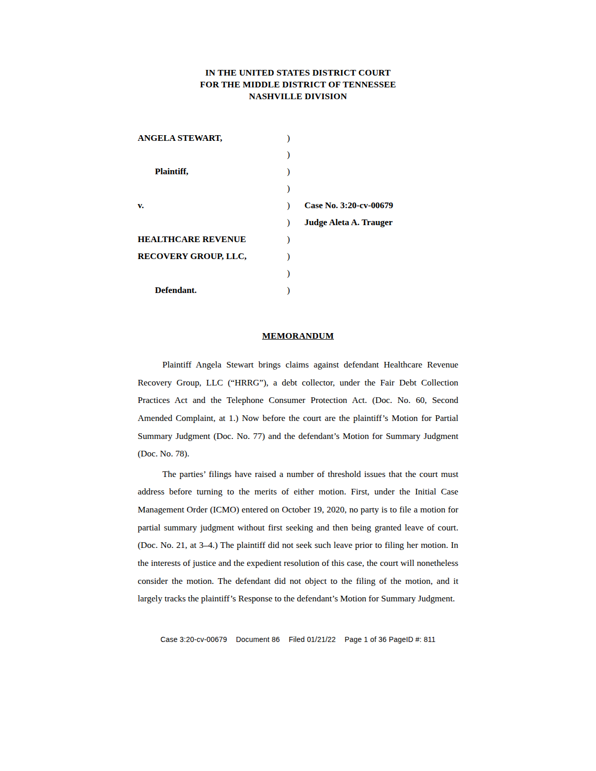IN THE UNITED STATES DISTRICT COURT
FOR THE MIDDLE DISTRICT OF TENNESSEE
NASHVILLE DIVISION
| ANGELA STEWART, | ) | |
| | ) | |
| Plaintiff, | ) | |
| | ) | |
| v. | ) | Case No. 3:20-cv-00679 |
| | ) | Judge Aleta A. Trauger |
| HEALTHCARE REVENUE | ) | |
| RECOVERY GROUP, LLC, | ) | |
| | ) | |
| Defendant. | ) | |
MEMORANDUM
Plaintiff Angela Stewart brings claims against defendant Healthcare Revenue Recovery Group, LLC (“HRRG”), a debt collector, under the Fair Debt Collection Practices Act and the Telephone Consumer Protection Act. (Doc. No. 60, Second Amended Complaint, at 1.) Now before the court are the plaintiff’s Motion for Partial Summary Judgment (Doc. No. 77) and the defendant’s Motion for Summary Judgment (Doc. No. 78).
The parties’ filings have raised a number of threshold issues that the court must address before turning to the merits of either motion. First, under the Initial Case Management Order (ICMO) entered on October 19, 2020, no party is to file a motion for partial summary judgment without first seeking and then being granted leave of court. (Doc. No. 21, at 3–4.) The plaintiff did not seek such leave prior to filing her motion. In the interests of justice and the expedient resolution of this case, the court will nonetheless consider the motion. The defendant did not object to the filing of the motion, and it largely tracks the plaintiff’s Response to the defendant’s Motion for Summary Judgment.
Case 3:20-cv-00679 Document 86 Filed 01/21/22 Page 1 of 36 PageID #: 811